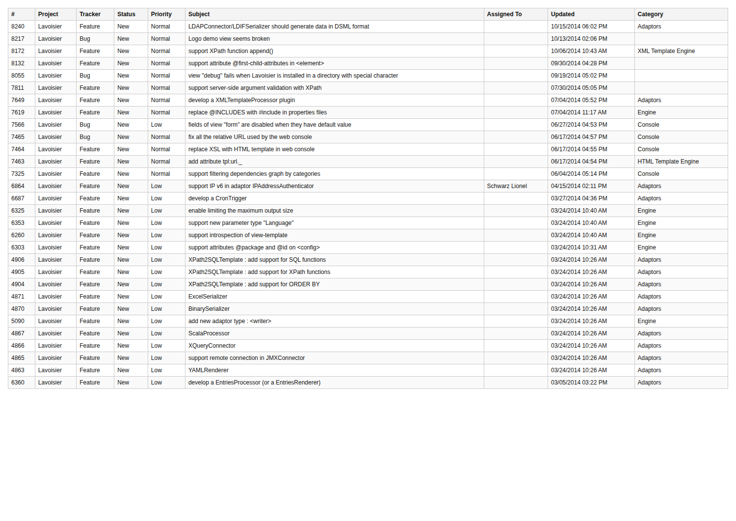Redmine-style issue listing
| # | Project | Tracker | Status | Priority | Subject | Assigned To | Updated | Category |
| --- | --- | --- | --- | --- | --- | --- | --- | --- |
| 8240 | Lavoisier | Feature | New | Normal | LDAPConnector/LDIFSerializer should generate data in DSML format | | 10/15/2014 06:02 PM | Adaptors |
| 8217 | Lavoisier | Bug | New | Normal | Logo demo view seems broken | | 10/13/2014 02:06 PM | |
| 8172 | Lavoisier | Feature | New | Normal | support XPath function append() | | 10/06/2014 10:43 AM | XML Template Engine |
| 8132 | Lavoisier | Feature | New | Normal | support attribute @first-child-attributes in <element> | | 09/30/2014 04:28 PM | |
| 8055 | Lavoisier | Bug | New | Normal | view "debug" fails when Lavoisier is installed in a directory with special character | | 09/19/2014 05:02 PM | |
| 7811 | Lavoisier | Feature | New | Normal | support server-side argument validation with XPath | | 07/30/2014 05:05 PM | |
| 7649 | Lavoisier | Feature | New | Normal | develop a XMLTemplateProcessor plugin | | 07/04/2014 05:52 PM | Adaptors |
| 7619 | Lavoisier | Feature | New | Normal | replace @INCLUDES with #include in properties files | | 07/04/2014 11:17 AM | Engine |
| 7566 | Lavoisier | Bug | New | Low | fields of view "form" are disabled when they have default value | | 06/27/2014 04:53 PM | Console |
| 7465 | Lavoisier | Bug | New | Normal | fix all the relative URL used by the web console | | 06/17/2014 04:57 PM | Console |
| 7464 | Lavoisier | Feature | New | Normal | replace XSL with HTML template in web console | | 06/17/2014 04:55 PM | Console |
| 7463 | Lavoisier | Feature | New | Normal | add attribute tpl:url._ | | 06/17/2014 04:54 PM | HTML Template Engine |
| 7325 | Lavoisier | Feature | New | Normal | support filtering dependencies graph by categories | | 06/04/2014 05:14 PM | Console |
| 6864 | Lavoisier | Feature | New | Low | support IP v6 in adaptor IPAddressAuthenticator | Schwarz Lionel | 04/15/2014 02:11 PM | Adaptors |
| 6687 | Lavoisier | Feature | New | Low | develop a CronTrigger | | 03/27/2014 04:36 PM | Adaptors |
| 6325 | Lavoisier | Feature | New | Low | enable limiting the maximum output size | | 03/24/2014 10:40 AM | Engine |
| 6353 | Lavoisier | Feature | New | Low | support new parameter type "Language" | | 03/24/2014 10:40 AM | Engine |
| 6260 | Lavoisier | Feature | New | Low | support introspection of view-template | | 03/24/2014 10:40 AM | Engine |
| 6303 | Lavoisier | Feature | New | Low | support attributes @package and @id on <config> | | 03/24/2014 10:31 AM | Engine |
| 4906 | Lavoisier | Feature | New | Low | XPath2SQLTemplate : add support for SQL functions | | 03/24/2014 10:26 AM | Adaptors |
| 4905 | Lavoisier | Feature | New | Low | XPath2SQLTemplate : add support for XPath functions | | 03/24/2014 10:26 AM | Adaptors |
| 4904 | Lavoisier | Feature | New | Low | XPath2SQLTemplate : add support for ORDER BY | | 03/24/2014 10:26 AM | Adaptors |
| 4871 | Lavoisier | Feature | New | Low | ExcelSerializer | | 03/24/2014 10:26 AM | Adaptors |
| 4870 | Lavoisier | Feature | New | Low | BinarySerializer | | 03/24/2014 10:26 AM | Adaptors |
| 5090 | Lavoisier | Feature | New | Low | add new adaptor type : <writer> | | 03/24/2014 10:26 AM | Engine |
| 4867 | Lavoisier | Feature | New | Low | ScalaProcessor | | 03/24/2014 10:26 AM | Adaptors |
| 4866 | Lavoisier | Feature | New | Low | XQueryConnector | | 03/24/2014 10:26 AM | Adaptors |
| 4865 | Lavoisier | Feature | New | Low | support remote connection in JMXConnector | | 03/24/2014 10:26 AM | Adaptors |
| 4863 | Lavoisier | Feature | New | Low | YAMLRenderer | | 03/24/2014 10:26 AM | Adaptors |
| 6360 | Lavoisier | Feature | New | Low | develop a EntriesProcessor (or a EntriesRenderer) | | 03/05/2014 03:22 PM | Adaptors |